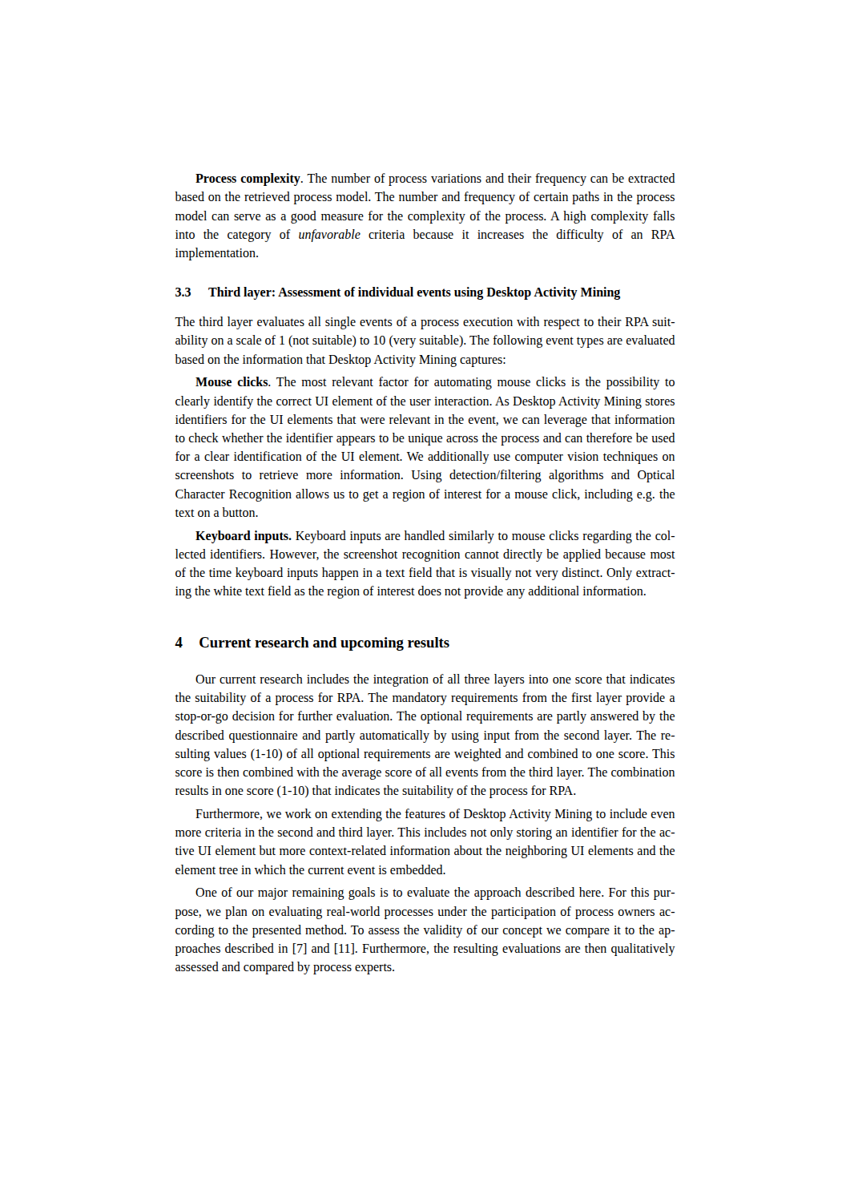Process complexity. The number of process variations and their frequency can be extracted based on the retrieved process model. The number and frequency of certain paths in the process model can serve as a good measure for the complexity of the process. A high complexity falls into the category of unfavorable criteria because it increases the difficulty of an RPA implementation.
3.3 Third layer: Assessment of individual events using Desktop Activity Mining
The third layer evaluates all single events of a process execution with respect to their RPA suitability on a scale of 1 (not suitable) to 10 (very suitable). The following event types are evaluated based on the information that Desktop Activity Mining captures:
Mouse clicks. The most relevant factor for automating mouse clicks is the possibility to clearly identify the correct UI element of the user interaction. As Desktop Activity Mining stores identifiers for the UI elements that were relevant in the event, we can leverage that information to check whether the identifier appears to be unique across the process and can therefore be used for a clear identification of the UI element. We additionally use computer vision techniques on screenshots to retrieve more information. Using detection/filtering algorithms and Optical Character Recognition allows us to get a region of interest for a mouse click, including e.g. the text on a button.
Keyboard inputs. Keyboard inputs are handled similarly to mouse clicks regarding the collected identifiers. However, the screenshot recognition cannot directly be applied because most of the time keyboard inputs happen in a text field that is visually not very distinct. Only extracting the white text field as the region of interest does not provide any additional information.
4 Current research and upcoming results
Our current research includes the integration of all three layers into one score that indicates the suitability of a process for RPA. The mandatory requirements from the first layer provide a stop-or-go decision for further evaluation. The optional requirements are partly answered by the described questionnaire and partly automatically by using input from the second layer. The resulting values (1-10) of all optional requirements are weighted and combined to one score. This score is then combined with the average score of all events from the third layer. The combination results in one score (1-10) that indicates the suitability of the process for RPA.
Furthermore, we work on extending the features of Desktop Activity Mining to include even more criteria in the second and third layer. This includes not only storing an identifier for the active UI element but more context-related information about the neighboring UI elements and the element tree in which the current event is embedded.
One of our major remaining goals is to evaluate the approach described here. For this purpose, we plan on evaluating real-world processes under the participation of process owners according to the presented method. To assess the validity of our concept we compare it to the approaches described in [7] and [11]. Furthermore, the resulting evaluations are then qualitatively assessed and compared by process experts.